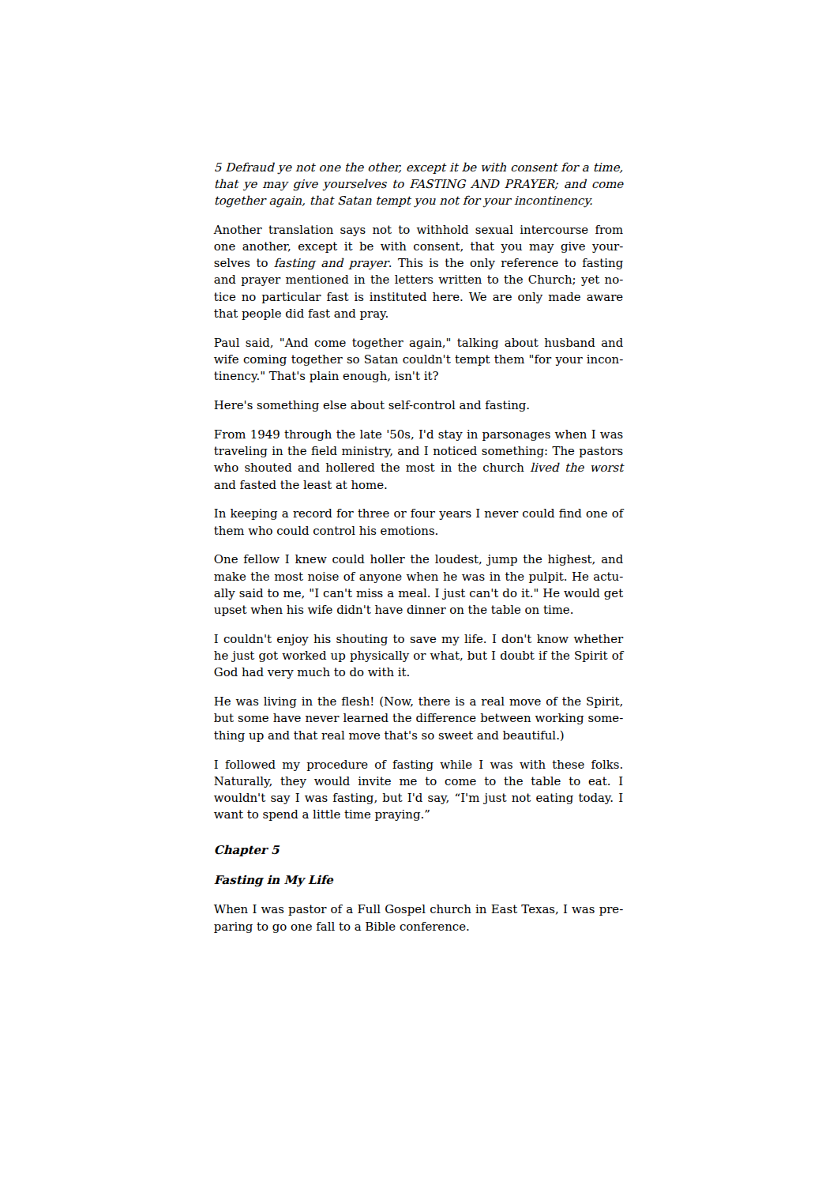5 Defraud ye not one the other, except it be with consent for a time, that ye may give yourselves to FASTING AND PRAYER; and come together again, that Satan tempt you not for your incontinency.
Another translation says not to withhold sexual intercourse from one another, except it be with consent, that you may give yourselves to fasting and prayer. This is the only reference to fasting and prayer mentioned in the letters written to the Church; yet notice no particular fast is instituted here. We are only made aware that people did fast and pray.
Paul said, "And come together again," talking about husband and wife coming together so Satan couldn't tempt them "for your incontinency." That's plain enough, isn't it?
Here's something else about self-control and fasting.
From 1949 through the late '50s, I'd stay in parsonages when I was traveling in the field ministry, and I noticed something: The pastors who shouted and hollered the most in the church lived the worst and fasted the least at home.
In keeping a record for three or four years I never could find one of them who could control his emotions.
One fellow I knew could holler the loudest, jump the highest, and make the most noise of anyone when he was in the pulpit. He actually said to me, "I can't miss a meal. I just can't do it." He would get upset when his wife didn't have dinner on the table on time.
I couldn't enjoy his shouting to save my life. I don't know whether he just got worked up physically or what, but I doubt if the Spirit of God had very much to do with it.
He was living in the flesh! (Now, there is a real move of the Spirit, but some have never learned the difference between working something up and that real move that's so sweet and beautiful.)
I followed my procedure of fasting while I was with these folks. Naturally, they would invite me to come to the table to eat. I wouldn't say I was fasting, but I'd say, “I'm just not eating today. I want to spend a little time praying.”
Chapter 5
Fasting in My Life
When I was pastor of a Full Gospel church in East Texas, I was preparing to go one fall to a Bible conference.